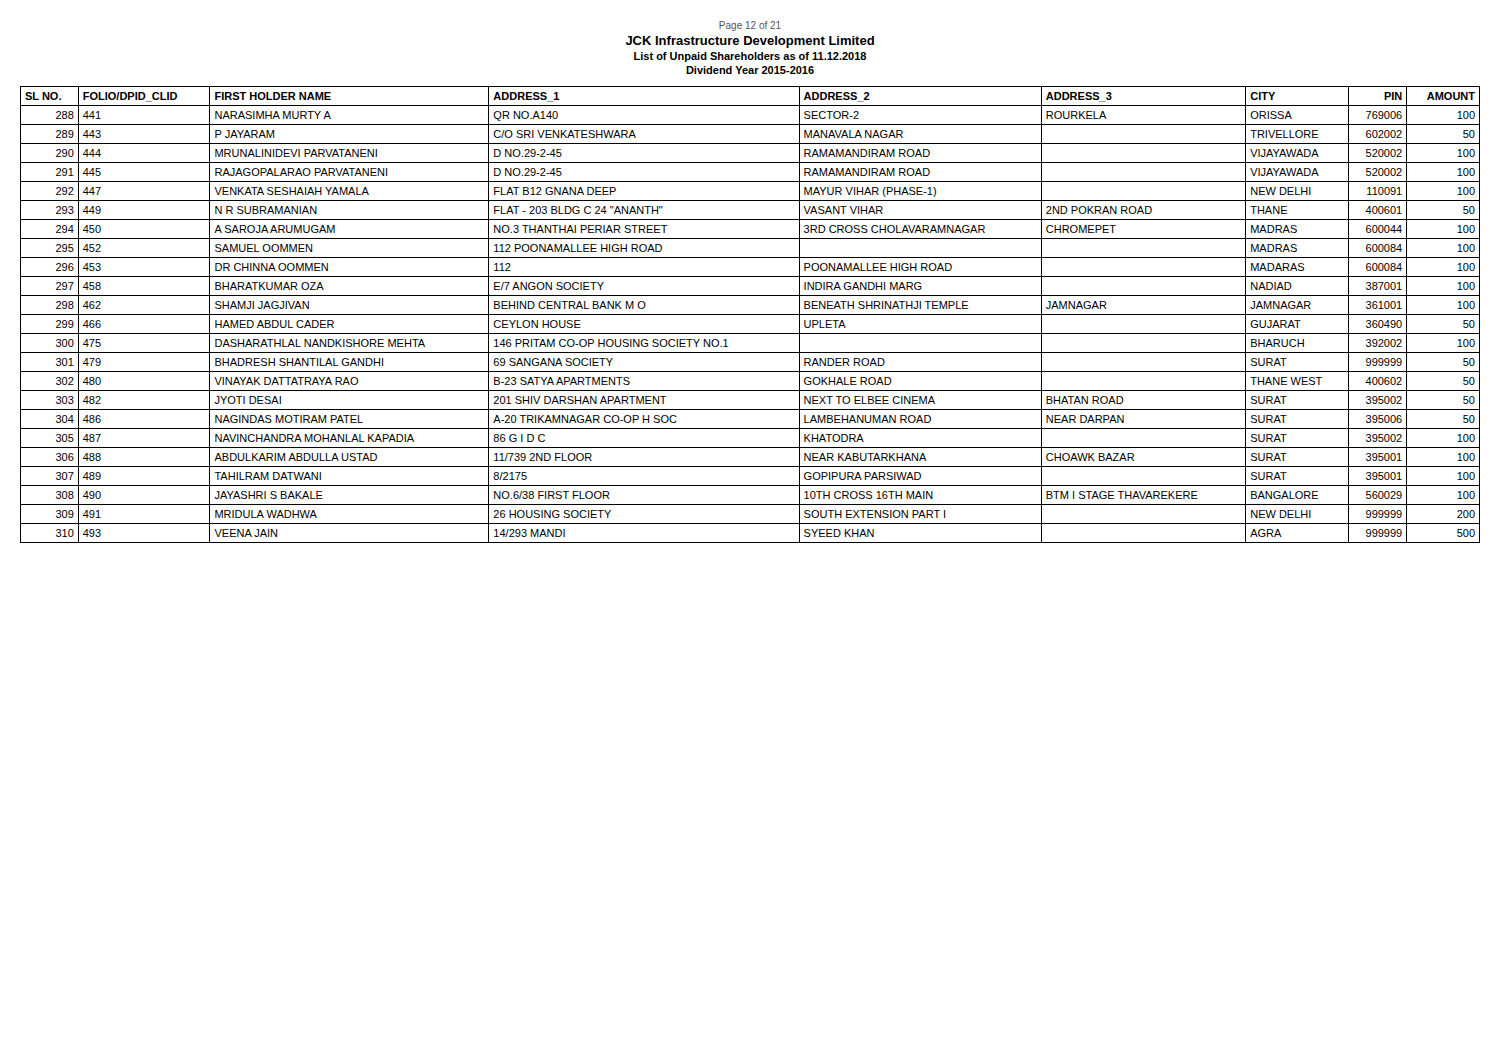Page 12 of 21
JCK Infrastructure Development Limited
List of Unpaid Shareholders as of 11.12.2018
Dividend Year 2015-2016
| SL NO. | FOLIO/DPID_CLID | FIRST HOLDER NAME | ADDRESS_1 | ADDRESS_2 | ADDRESS_3 | CITY | PIN | AMOUNT |
| --- | --- | --- | --- | --- | --- | --- | --- | --- |
| 288 | 441 | NARASIMHA MURTY A | QR NO.A140 | SECTOR-2 | ROURKELA | ORISSA | 769006 | 100 |
| 289 | 443 | P JAYARAM | C/O SRI VENKATESHWARA | MANAVALA NAGAR | | TRIVELLORE | 602002 | 50 |
| 290 | 444 | MRUNALINIDEVI PARVATANENI | D NO.29-2-45 | RAMAMANDIRAM ROAD | | VIJAYAWADA | 520002 | 100 |
| 291 | 445 | RAJAGOPALARAO PARVATANENI | D NO.29-2-45 | RAMAMANDIRAM ROAD | | VIJAYAWADA | 520002 | 100 |
| 292 | 447 | VENKATA SESHAIAH YAMALA | FLAT B12 GNANA DEEP | MAYUR VIHAR (PHASE-1) | | NEW DELHI | 110091 | 100 |
| 293 | 449 | N R SUBRAMANIAN | FLAT - 203 BLDG C 24 "ANANTH" | VASANT VIHAR | 2ND POKRAN ROAD | THANE | 400601 | 50 |
| 294 | 450 | A SAROJA ARUMUGAM | NO.3 THANTHAI PERIAR STREET | 3RD CROSS CHOLAVARAMNAGAR | CHROMEPET | MADRAS | 600044 | 100 |
| 295 | 452 | SAMUEL OOMMEN | 112 POONAMALLEE HIGH ROAD | | | MADRAS | 600084 | 100 |
| 296 | 453 | DR CHINNA OOMMEN | 112 | POONAMALLEE HIGH ROAD | | MADARAS | 600084 | 100 |
| 297 | 458 | BHARATKUMAR OZA | E/7 ANGON SOCIETY | INDIRA GANDHI MARG | | NADIAD | 387001 | 100 |
| 298 | 462 | SHAMJI JAGJIVAN | BEHIND CENTRAL BANK M O | BENEATH SHRINATHJI TEMPLE | JAMNAGAR | JAMNAGAR | 361001 | 100 |
| 299 | 466 | HAMED ABDUL CADER | CEYLON HOUSE | UPLETA | | GUJARAT | 360490 | 50 |
| 300 | 475 | DASHARATHLAL NANDKISHORE MEHTA | 146 PRITAM CO-OP HOUSING SOCIETY NO.1 | | | BHARUCH | 392002 | 100 |
| 301 | 479 | BHADRESH SHANTILAL GANDHI | 69 SANGANA SOCIETY | RANDER ROAD | | SURAT | 999999 | 50 |
| 302 | 480 | VINAYAK DATTATRAYA RAO | B-23 SATYA APARTMENTS | GOKHALE ROAD | | THANE WEST | 400602 | 50 |
| 303 | 482 | JYOTI DESAI | 201 SHIV DARSHAN APARTMENT | NEXT TO ELBEE CINEMA | BHATAN ROAD | SURAT | 395002 | 50 |
| 304 | 486 | NAGINDAS MOTIRAM PATEL | A-20 TRIKAMNAGAR CO-OP H SOC | LAMBEHANUMAN ROAD | NEAR DARPAN | SURAT | 395006 | 50 |
| 305 | 487 | NAVINCHANDRA MOHANLAL KAPADIA | 86 G I D C | KHATODRA | | SURAT | 395002 | 100 |
| 306 | 488 | ABDULKARIM ABDULLA USTAD | 11/739 2ND FLOOR | NEAR KABUTARKHANA | CHOAWK BAZAR | SURAT | 395001 | 100 |
| 307 | 489 | TAHILRAM DATWANI | 8/2175 | GOPIPURA PARSIWAD | | SURAT | 395001 | 100 |
| 308 | 490 | JAYASHRI S BAKALE | NO.6/38 FIRST FLOOR | 10TH CROSS 16TH MAIN | BTM I STAGE THAVAREKERE | BANGALORE | 560029 | 100 |
| 309 | 491 | MRIDULA WADHWA | 26 HOUSING SOCIETY | SOUTH EXTENSION PART I | | NEW DELHI | 999999 | 200 |
| 310 | 493 | VEENA JAIN | 14/293 MANDI | SYEED KHAN | | AGRA | 999999 | 500 |